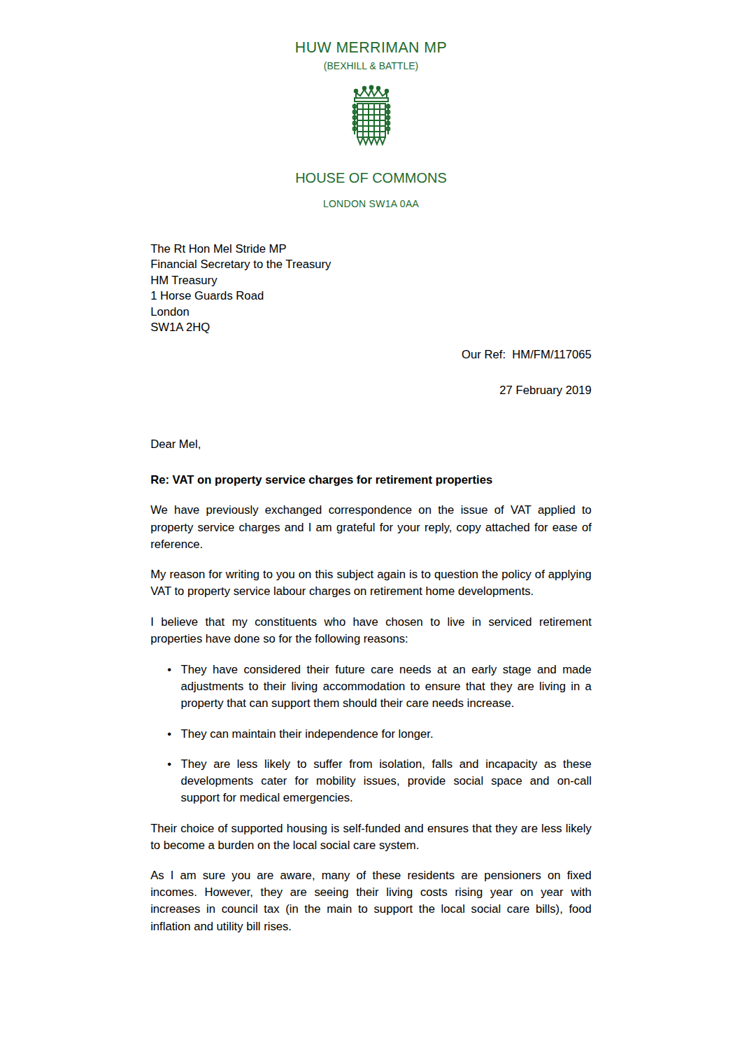HUW MERRIMAN MP
(BEXHILL & BATTLE)
HOUSE OF COMMONS
LONDON SW1A 0AA
The Rt Hon Mel Stride MP
Financial Secretary to the Treasury
HM Treasury
1 Horse Guards Road
London
SW1A 2HQ
Our Ref: HM/FM/117065
27 February 2019
Dear Mel,
Re: VAT on property service charges for retirement properties
We have previously exchanged correspondence on the issue of VAT applied to property service charges and I am grateful for your reply, copy attached for ease of reference.
My reason for writing to you on this subject again is to question the policy of applying VAT to property service labour charges on retirement home developments.
I believe that my constituents who have chosen to live in serviced retirement properties have done so for the following reasons:
They have considered their future care needs at an early stage and made adjustments to their living accommodation to ensure that they are living in a property that can support them should their care needs increase.
They can maintain their independence for longer.
They are less likely to suffer from isolation, falls and incapacity as these developments cater for mobility issues, provide social space and on-call support for medical emergencies.
Their choice of supported housing is self-funded and ensures that they are less likely to become a burden on the local social care system.
As I am sure you are aware, many of these residents are pensioners on fixed incomes. However, they are seeing their living costs rising year on year with increases in council tax (in the main to support the local social care bills), food inflation and utility bill rises.